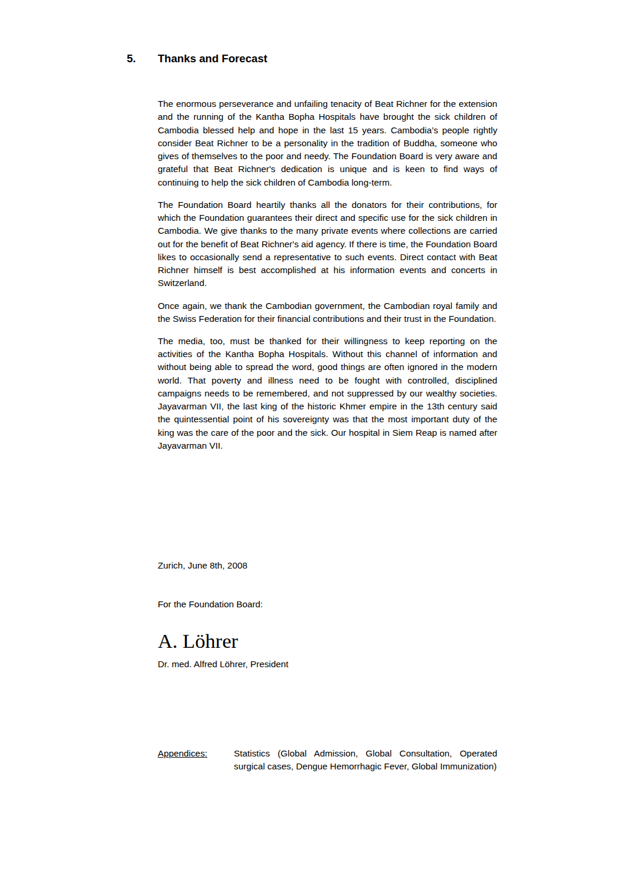5. Thanks and Forecast
The enormous perseverance and unfailing tenacity of Beat Richner for the extension and the running of the Kantha Bopha Hospitals have brought the sick children of Cambodia blessed help and hope in the last 15 years. Cambodia’s people rightly consider Beat Richner to be a personality in the tradition of Buddha, someone who gives of themselves to the poor and needy. The Foundation Board is very aware and grateful that Beat Richner's dedication is unique and is keen to find ways of continuing to help the sick children of Cambodia long-term.
The Foundation Board heartily thanks all the donators for their contributions, for which the Foundation guarantees their direct and specific use for the sick children in Cambodia. We give thanks to the many private events where collections are carried out for the benefit of Beat Richner's aid agency. If there is time, the Foundation Board likes to occasionally send a representative to such events. Direct contact with Beat Richner himself is best accomplished at his information events and concerts in Switzerland.
Once again, we thank the Cambodian government, the Cambodian royal family and the Swiss Federation for their financial contributions and their trust in the Foundation.
The media, too, must be thanked for their willingness to keep reporting on the activities of the Kantha Bopha Hospitals. Without this channel of information and without being able to spread the word, good things are often ignored in the modern world. That poverty and illness need to be fought with controlled, disciplined campaigns needs to be remembered, and not suppressed by our wealthy societies. Jayavarman VII, the last king of the historic Khmer empire in the 13th century said the quintessential point of his sovereignty was that the most important duty of the king was the care of the poor and the sick. Our hospital in Siem Reap is named after Jayavarman VII.
Zurich, June 8th, 2008
For the Foundation Board:
A. Löhrer
Dr. med. Alfred Löhrer, President
Appendices:
Statistics (Global Admission, Global Consultation, Operated surgical cases, Dengue Hemorrhagic Fever, Global Immunization)